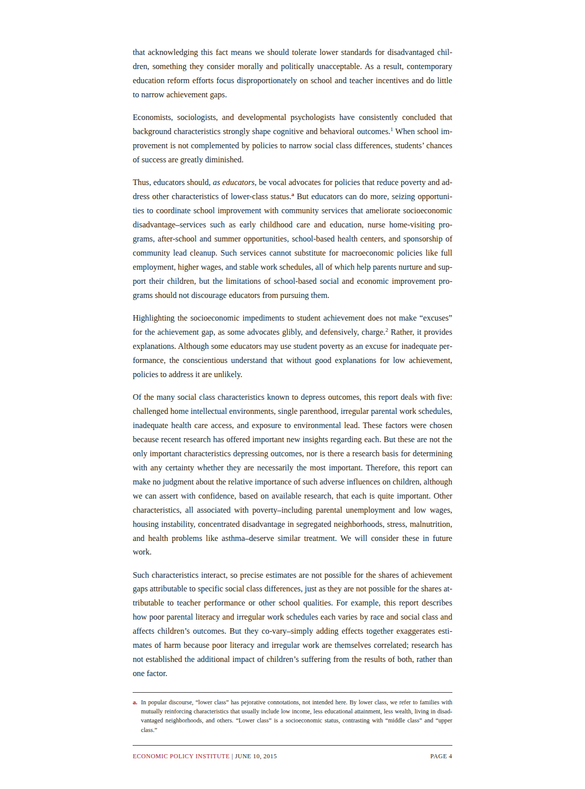that acknowledging this fact means we should tolerate lower standards for disadvantaged children, something they consider morally and politically unacceptable. As a result, contemporary education reform efforts focus disproportionately on school and teacher incentives and do little to narrow achievement gaps.
Economists, sociologists, and developmental psychologists have consistently concluded that background characteristics strongly shape cognitive and behavioral outcomes.1 When school improvement is not complemented by policies to narrow social class differences, students’ chances of success are greatly diminished.
Thus, educators should, as educators, be vocal advocates for policies that reduce poverty and address other characteristics of lower-class status.a But educators can do more, seizing opportunities to coordinate school improvement with community services that ameliorate socioeconomic disadvantage–services such as early childhood care and education, nurse home-visiting programs, after-school and summer opportunities, school-based health centers, and sponsorship of community lead cleanup. Such services cannot substitute for macroeconomic policies like full employment, higher wages, and stable work schedules, all of which help parents nurture and support their children, but the limitations of school-based social and economic improvement programs should not discourage educators from pursuing them.
Highlighting the socioeconomic impediments to student achievement does not make “excuses” for the achievement gap, as some advocates glibly, and defensively, charge.2 Rather, it provides explanations. Although some educators may use student poverty as an excuse for inadequate performance, the conscientious understand that without good explanations for low achievement, policies to address it are unlikely.
Of the many social class characteristics known to depress outcomes, this report deals with five: challenged home intellectual environments, single parenthood, irregular parental work schedules, inadequate health care access, and exposure to environmental lead. These factors were chosen because recent research has offered important new insights regarding each. But these are not the only important characteristics depressing outcomes, nor is there a research basis for determining with any certainty whether they are necessarily the most important. Therefore, this report can make no judgment about the relative importance of such adverse influences on children, although we can assert with confidence, based on available research, that each is quite important. Other characteristics, all associated with poverty–including parental unemployment and low wages, housing instability, concentrated disadvantage in segregated neighborhoods, stress, malnutrition, and health problems like asthma–deserve similar treatment. We will consider these in future work.
Such characteristics interact, so precise estimates are not possible for the shares of achievement gaps attributable to specific social class differences, just as they are not possible for the shares attributable to teacher performance or other school qualities. For example, this report describes how poor parental literacy and irregular work schedules each varies by race and social class and affects children’s outcomes. But they co-vary–simply adding effects together exaggerates estimates of harm because poor literacy and irregular work are themselves correlated; research has not established the additional impact of children’s suffering from the results of both, rather than one factor.
a.
In popular discourse, “lower class” has pejorative connotations, not intended here. By lower class, we refer to families with mutually reinforcing characteristics that usually include low income, less educational attainment, less wealth, living in disadvantaged neighborhoods, and others. “Lower class” is a socioeconomic status, contrasting with “middle class” and “upper class.”
Economic Policy Institute|June 10, 2015
Page 4